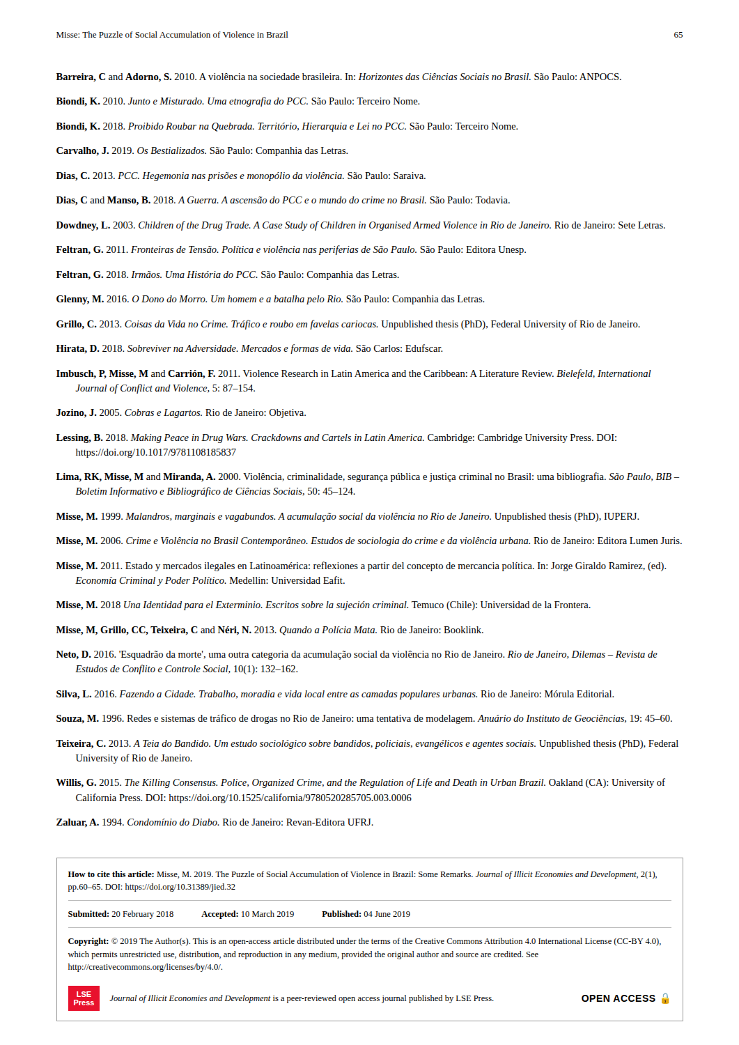Misse: The Puzzle of Social Accumulation of Violence in Brazil 65
Barreira, C and Adorno, S. 2010. A violência na sociedade brasileira. In: Horizontes das Ciências Sociais no Brasil. São Paulo: ANPOCS.
Biondi, K. 2010. Junto e Misturado. Uma etnografia do PCC. São Paulo: Terceiro Nome.
Biondi, K. 2018. Proibido Roubar na Quebrada. Território, Hierarquia e Lei no PCC. São Paulo: Terceiro Nome.
Carvalho, J. 2019. Os Bestializados. São Paulo: Companhia das Letras.
Dias, C. 2013. PCC. Hegemonia nas prisões e monopólio da violência. São Paulo: Saraiva.
Dias, C and Manso, B. 2018. A Guerra. A ascensão do PCC e o mundo do crime no Brasil. São Paulo: Todavia.
Dowdney, L. 2003. Children of the Drug Trade. A Case Study of Children in Organised Armed Violence in Rio de Janeiro. Rio de Janeiro: Sete Letras.
Feltran, G. 2011. Fronteiras de Tensão. Política e violência nas periferias de São Paulo. São Paulo: Editora Unesp.
Feltran, G. 2018. Irmãos. Uma História do PCC. São Paulo: Companhia das Letras.
Glenny, M. 2016. O Dono do Morro. Um homem e a batalha pelo Rio. São Paulo: Companhia das Letras.
Grillo, C. 2013. Coisas da Vida no Crime. Tráfico e roubo em favelas cariocas. Unpublished thesis (PhD), Federal University of Rio de Janeiro.
Hirata, D. 2018. Sobreviver na Adversidade. Mercados e formas de vida. São Carlos: Edufscar.
Imbusch, P, Misse, M and Carrión, F. 2011. Violence Research in Latin America and the Caribbean: A Literature Review. Bielefeld, International Journal of Conflict and Violence, 5: 87–154.
Jozino, J. 2005. Cobras e Lagartos. Rio de Janeiro: Objetiva.
Lessing, B. 2018. Making Peace in Drug Wars. Crackdowns and Cartels in Latin America. Cambridge: Cambridge University Press. DOI: https://doi.org/10.1017/9781108185837
Lima, RK, Misse, M and Miranda, A. 2000. Violência, criminalidade, segurança pública e justiça criminal no Brasil: uma bibliografia. São Paulo, BIB – Boletim Informativo e Bibliográfico de Ciências Sociais, 50: 45–124.
Misse, M. 1999. Malandros, marginais e vagabundos. A acumulação social da violência no Rio de Janeiro. Unpublished thesis (PhD), IUPERJ.
Misse, M. 2006. Crime e Violência no Brasil Contemporâneo. Estudos de sociologia do crime e da violência urbana. Rio de Janeiro: Editora Lumen Juris.
Misse, M. 2011. Estado y mercados ilegales en Latinoamérica: reflexiones a partir del concepto de mercancia política. In: Jorge Giraldo Ramirez, (ed). Economía Criminal y Poder Político. Medellin: Universidad Eafit.
Misse, M. 2018 Una Identidad para el Exterminio. Escritos sobre la sujeción criminal. Temuco (Chile): Universidad de la Frontera.
Misse, M, Grillo, CC, Teixeira, C and Néri, N. 2013. Quando a Polícia Mata. Rio de Janeiro: Booklink.
Neto, D. 2016. 'Esquadrão da morte', uma outra categoria da acumulação social da violência no Rio de Janeiro. Rio de Janeiro, Dilemas – Revista de Estudos de Conflito e Controle Social, 10(1): 132–162.
Silva, L. 2016. Fazendo a Cidade. Trabalho, moradia e vida local entre as camadas populares urbanas. Rio de Janeiro: Mórula Editorial.
Souza, M. 1996. Redes e sistemas de tráfico de drogas no Rio de Janeiro: uma tentativa de modelagem. Anuário do Instituto de Geociências, 19: 45–60.
Teixeira, C. 2013. A Teia do Bandido. Um estudo sociológico sobre bandidos, policiais, evangélicos e agentes sociais. Unpublished thesis (PhD), Federal University of Rio de Janeiro.
Willis, G. 2015. The Killing Consensus. Police, Organized Crime, and the Regulation of Life and Death in Urban Brazil. Oakland (CA): University of California Press. DOI: https://doi.org/10.1525/california/9780520285705.003.0006
Zaluar, A. 1994. Condomínio do Diabo. Rio de Janeiro: Revan-Editora UFRJ.
How to cite this article: Misse, M. 2019. The Puzzle of Social Accumulation of Violence in Brazil: Some Remarks. Journal of Illicit Economies and Development, 2(1), pp.60–65. DOI: https://doi.org/10.31389/jied.32
Submitted: 20 February 2018 Accepted: 10 March 2019 Published: 04 June 2019
Copyright: © 2019 The Author(s). This is an open-access article distributed under the terms of the Creative Commons Attribution 4.0 International License (CC-BY 4.0), which permits unrestricted use, distribution, and reproduction in any medium, provided the original author and source are credited. See http://creativecommons.org/licenses/by/4.0/.
LSE
Press Journal of Illicit Economies and Development is a peer-reviewed open access journal published by LSE Press. OPEN ACCESS 🔓